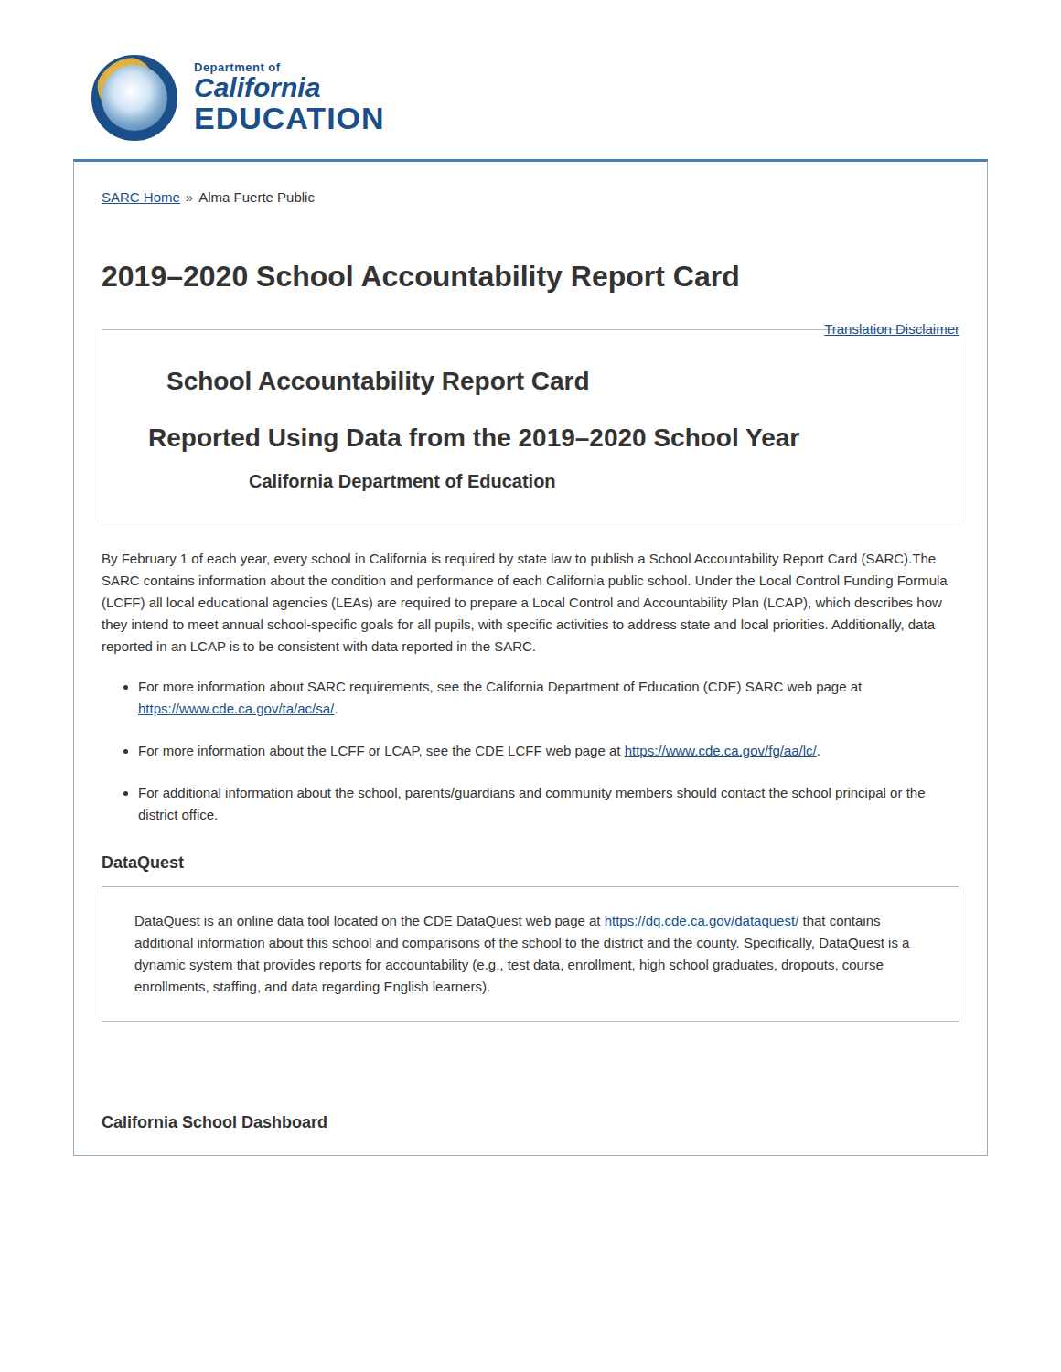Department of
California
EDUCATION
SARC Home»Alma Fuerte Public
2019–2020 School Accountability Report Card
Translation Disclaimer
School Accountability Report Card
Reported Using Data from the 2019–2020 School Year
California Department of Education
By February 1 of each year, every school in California is required by state law to publish a School Accountability Report Card (SARC).The SARC contains information about the condition and performance of each California public school. Under the Local Control Funding Formula (LCFF) all local educational agencies (LEAs) are required to prepare a Local Control and Accountability Plan (LCAP), which describes how they intend to meet annual school-specific goals for all pupils, with specific activities to address state and local priorities. Additionally, data reported in an LCAP is to be consistent with data reported in the SARC.
For more information about SARC requirements, see the California Department of Education (CDE) SARC web page at https://www.cde.ca.gov/ta/ac/sa/.
For more information about the LCFF or LCAP, see the CDE LCFF web page at https://www.cde.ca.gov/fg/aa/lc/.
For additional information about the school, parents/guardians and community members should contact the school principal or the district office.
DataQuest
DataQuest is an online data tool located on the CDE DataQuest web page at https://dq.cde.ca.gov/dataquest/ that contains additional information about this school and comparisons of the school to the district and the county. Specifically, DataQuest is a dynamic system that provides reports for accountability (e.g., test data, enrollment, high school graduates, dropouts, course enrollments, staffing, and data regarding English learners).
California School Dashboard